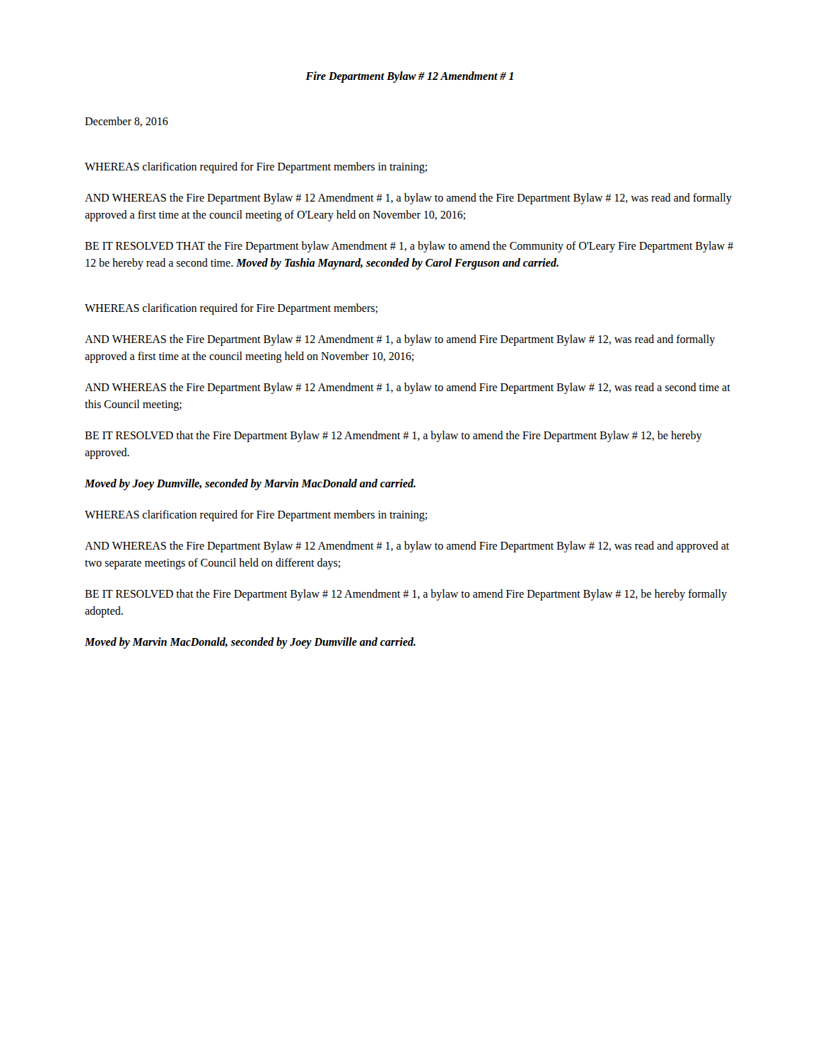Fire Department Bylaw # 12 Amendment # 1
December 8, 2016
WHEREAS clarification required for Fire Department members in training;
AND WHEREAS the Fire Department Bylaw # 12 Amendment # 1, a bylaw to amend the Fire Department Bylaw # 12, was read and formally approved a first time at the council meeting of O'Leary held on November 10, 2016;
BE IT RESOLVED THAT the Fire Department bylaw Amendment # 1, a bylaw to amend the Community of O'Leary Fire Department Bylaw # 12 be hereby read a second time. Moved by Tashia Maynard, seconded by Carol Ferguson and carried.
WHEREAS clarification required for Fire Department members;
AND WHEREAS the Fire Department Bylaw # 12 Amendment # 1, a bylaw to amend Fire Department Bylaw # 12, was read and formally approved a first time at the council meeting held on November 10, 2016;
AND WHEREAS the Fire Department Bylaw # 12 Amendment # 1, a bylaw to amend Fire Department Bylaw # 12, was read a second time at this Council meeting;
BE IT RESOLVED that the Fire Department Bylaw # 12 Amendment # 1, a bylaw to amend the Fire Department Bylaw # 12, be hereby approved.
Moved by Joey Dumville, seconded by Marvin MacDonald and carried.
WHEREAS clarification required for Fire Department members in training;
AND WHEREAS the Fire Department Bylaw # 12 Amendment # 1, a bylaw to amend Fire Department Bylaw # 12, was read and approved at two separate meetings of Council held on different days;
BE IT RESOLVED that the Fire Department Bylaw # 12 Amendment # 1, a bylaw to amend Fire Department Bylaw # 12, be hereby formally adopted.
Moved by Marvin MacDonald, seconded by Joey Dumville and carried.